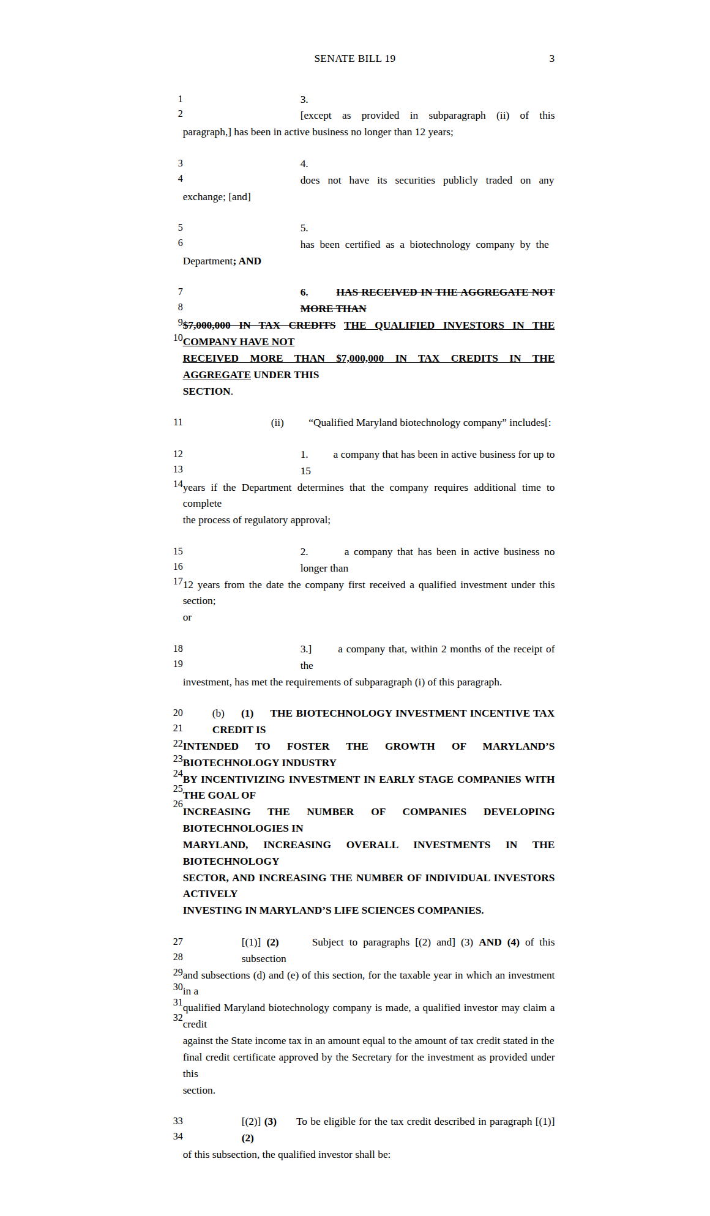SENATE BILL 19 3
| 1 2 | 3. [except as provided in subparagraph (ii) of this paragraph,] has been in active business no longer than 12 years; |
| 3 4 | 4. does not have its securities publicly traded on any exchange; [and] |
| 5 6 | 5. has been certified as a biotechnology company by the Department ; AND |
| 7 8 9 10 | 6. HAS RECEIVED IN THE AGGREGATE NOT MORE THAN $7,000,000 IN TAX CREDITS THE QUALIFIED INVESTORS IN THE COMPANY HAVE NOT RECEIVED MORE THAN $7,000,000 IN TAX CREDITS IN THE AGGREGATE UNDER THIS SECTION . |
| 11 | (ii) “Qualified Maryland biotechnology company” includes[: |
| 12 13 14 | 1. a company that has been in active business for up to 15 years if the Department determines that the company requires additional time to complete the process of regulatory approval; |
| 15 16 17 | 2. a company that has been in active business no longer than 12 years from the date the company first received a qualified investment under this section; or |
| 18 19 | 3.] a company that, within 2 months of the receipt of the investment, has met the requirements of subparagraph (i) of this paragraph. |
| 20 21 22 23 24 25 26 | (b) (1) THE BIOTECHNOLOGY INVESTMENT INCENTIVE TAX CREDIT IS INTENDED TO FOSTER THE GROWTH OF MARYLAND’S BIOTECHNOLOGY INDUSTRY BY INCENTIVIZING INVESTMENT IN EARLY STAGE COMPANIES WITH THE GOAL OF INCREASING THE NUMBER OF COMPANIES DEVELOPING BIOTECHNOLOGIES IN MARYLAND, INCREASING OVERALL INVESTMENTS IN THE BIOTECHNOLOGY SECTOR, AND INCREASING THE NUMBER OF INDIVIDUAL INVESTORS ACTIVELY INVESTING IN MARYLAND’S LIFE SCIENCES COMPANIES. |
| 27 28 29 30 31 32 | [(1)] (2) Subject to paragraphs [(2) and] (3) AND (4) of this subsection and subsections (d) and (e) of this section, for the taxable year in which an investment in a qualified Maryland biotechnology company is made, a qualified investor may claim a credit against the State income tax in an amount equal to the amount of tax credit stated in the final credit certificate approved by the Secretary for the investment as provided under this section. |
| 33 34 | [(2)] (3) To be eligible for the tax credit described in paragraph [(1)] (2) of this subsection, the qualified investor shall be: |